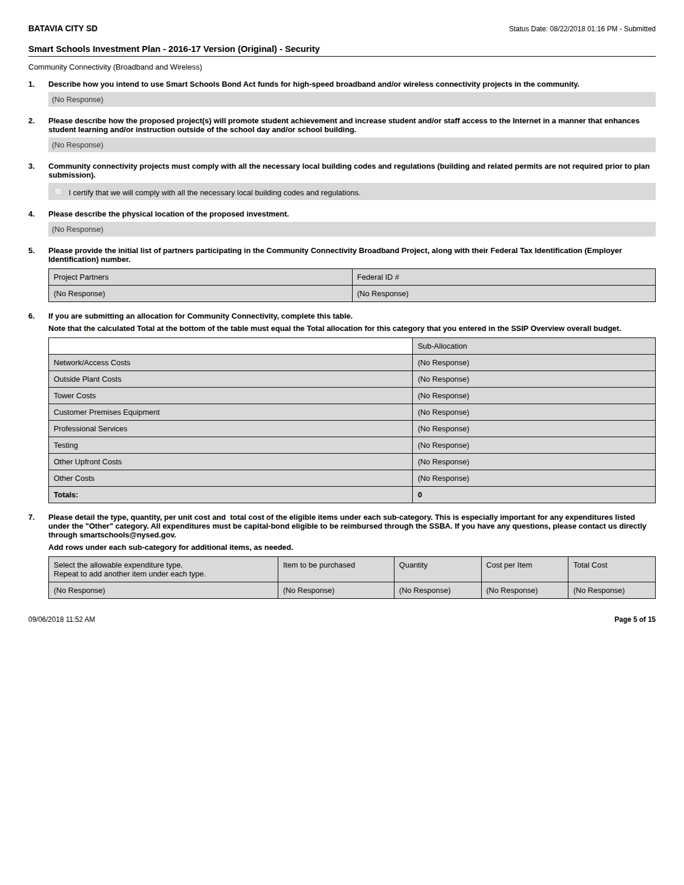BATAVIA CITY SD Status Date: 08/22/2018 01:16 PM - Submitted
Smart Schools Investment Plan - 2016-17 Version (Original) - Security
Community Connectivity (Broadband and Wireless)
Describe how you intend to use Smart Schools Bond Act funds for high-speed broadband and/or wireless connectivity projects in the community.
(No Response)
Please describe how the proposed project(s) will promote student achievement and increase student and/or staff access to the Internet in a manner that enhances student learning and/or instruction outside of the school day and/or school building.
(No Response)
Community connectivity projects must comply with all the necessary local building codes and regulations (building and related permits are not required prior to plan submission).
I certify that we will comply with all the necessary local building codes and regulations.
Please describe the physical location of the proposed investment.
(No Response)
Please provide the initial list of partners participating in the Community Connectivity Broadband Project, along with their Federal Tax Identification (Employer Identification) number.
| Project Partners | Federal ID # |
| --- | --- |
| (No Response) | (No Response) |
If you are submitting an allocation for Community Connectivity, complete this table.
Note that the calculated Total at the bottom of the table must equal the Total allocation for this category that you entered in the SSIP Overview overall budget.
| | Sub-Allocation |
| Network/Access Costs | (No Response) |
| Outside Plant Costs | (No Response) |
| Tower Costs | (No Response) |
| Customer Premises Equipment | (No Response) |
| Professional Services | (No Response) |
| Testing | (No Response) |
| Other Upfront Costs | (No Response) |
| Other Costs | (No Response) |
| Totals: | 0 |
Please detail the type, quantity, per unit cost and total cost of the eligible items under each sub-category. This is especially important for any expenditures listed under the "Other" category. All expenditures must be capital-bond eligible to be reimbursed through the SSBA. If you have any questions, please contact us directly through smartschools@nysed.gov.
Add rows under each sub-category for additional items, as needed.
| Select the allowable expenditure type. Repeat to add another item under each type. | Item to be purchased | Quantity | Cost per Item | Total Cost |
| --- | --- | --- | --- | --- |
| (No Response) | (No Response) | (No Response) | (No Response) | (No Response) |
09/06/2018 11:52 AM Page 5 of 15